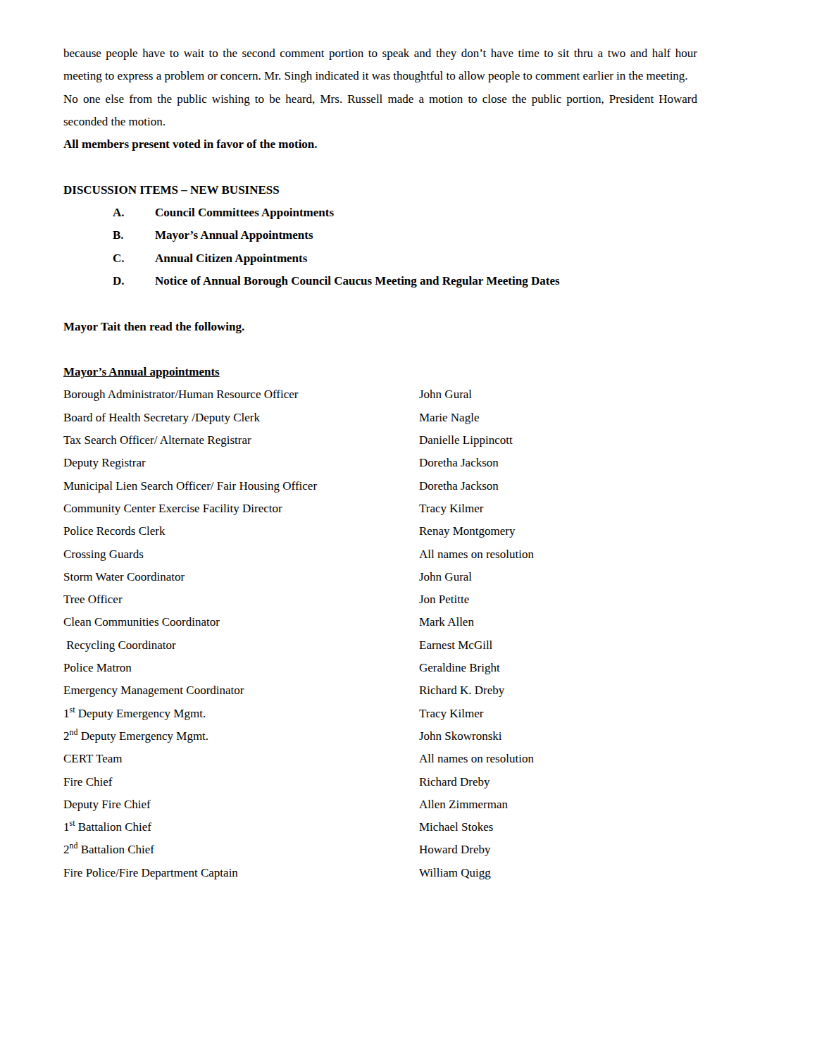because people have to wait to the second comment portion to speak and they don’t have time to sit thru a two and half hour meeting to express a problem or concern. Mr. Singh indicated it was thoughtful to allow people to comment earlier in the meeting.
No one else from the public wishing to be heard, Mrs. Russell made a motion to close the public portion, President Howard seconded the motion.
All members present voted in favor of the motion.
DISCUSSION ITEMS – NEW BUSINESS
A. Council Committees Appointments
B. Mayor’s Annual Appointments
C. Annual Citizen Appointments
D. Notice of Annual Borough Council Caucus Meeting and Regular Meeting Dates
Mayor Tait then read the following.
Mayor’s Annual appointments
| Borough Administrator/Human Resource Officer | John Gural |
| Board of Health Secretary /Deputy Clerk | Marie Nagle |
| Tax Search Officer/ Alternate Registrar | Danielle Lippincott |
| Deputy Registrar | Doretha Jackson |
| Municipal Lien Search Officer/ Fair Housing Officer | Doretha Jackson |
| Community Center Exercise Facility Director | Tracy Kilmer |
| Police Records Clerk | Renay Montgomery |
| Crossing Guards | All names on resolution |
| Storm Water Coordinator | John Gural |
| Tree Officer | Jon Petitte |
| Clean Communities Coordinator | Mark Allen |
| Recycling Coordinator | Earnest McGill |
| Police Matron | Geraldine Bright |
| Emergency Management Coordinator | Richard K. Dreby |
| 1 st Deputy Emergency Mgmt. | Tracy Kilmer |
| 2 nd Deputy Emergency Mgmt. | John Skowronski |
| CERT Team | All names on resolution |
| Fire Chief | Richard Dreby |
| Deputy Fire Chief | Allen Zimmerman |
| 1 st Battalion Chief | Michael Stokes |
| 2 nd Battalion Chief | Howard Dreby |
| Fire Police/Fire Department Captain | William Quigg |